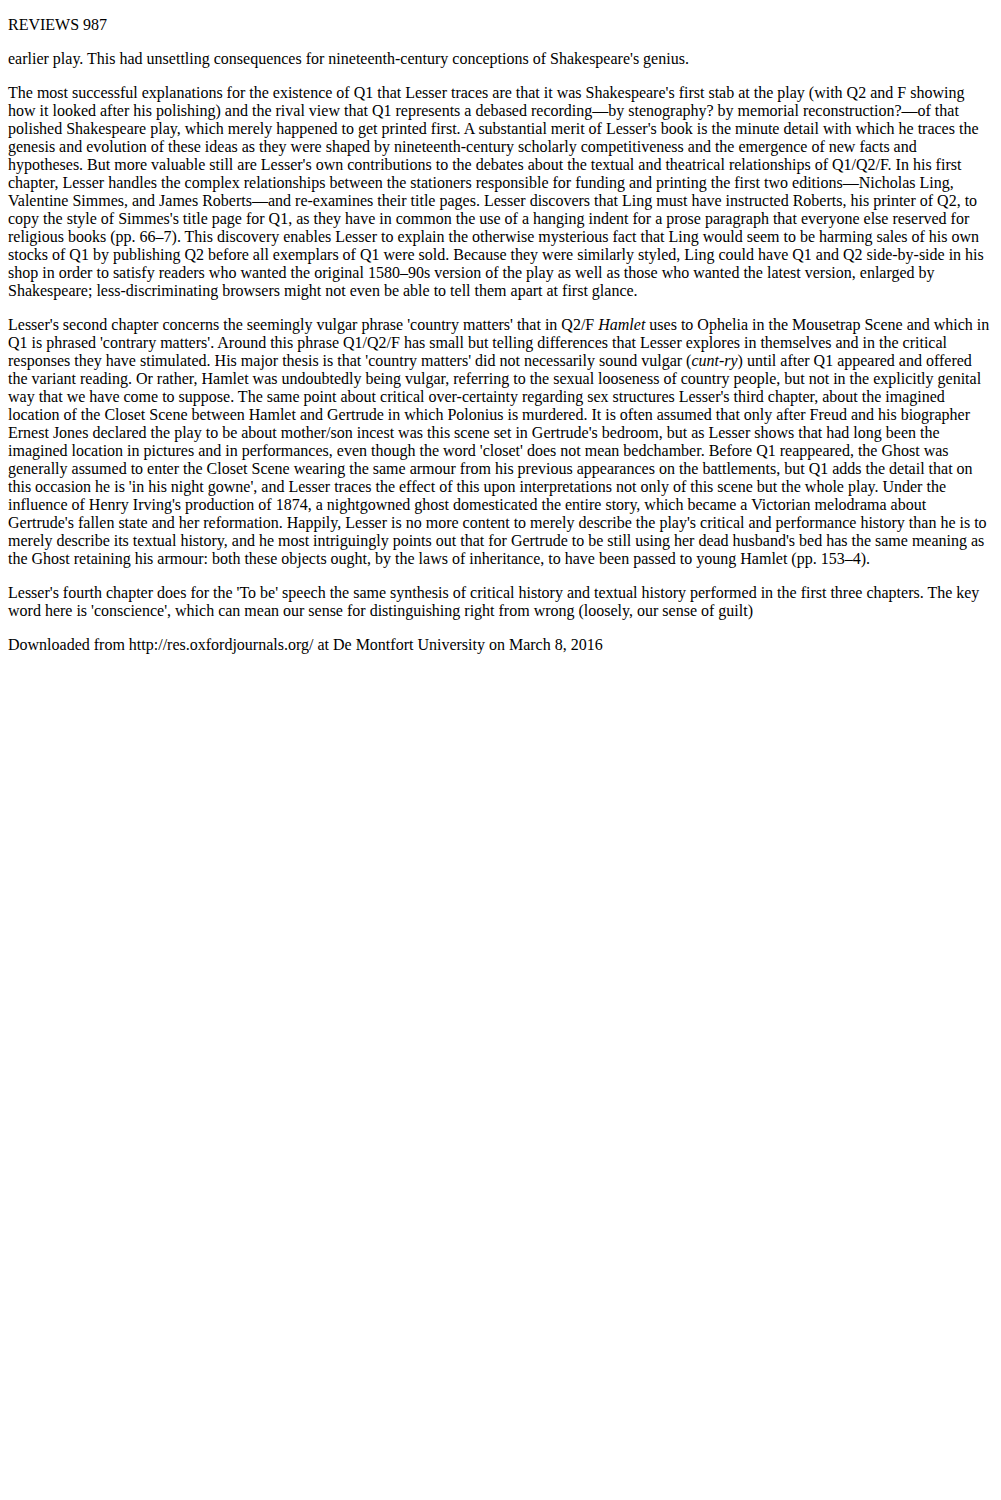REVIEWS 987
earlier play. This had unsettling consequences for nineteenth-century conceptions of Shakespeare's genius.
The most successful explanations for the existence of Q1 that Lesser traces are that it was Shakespeare's first stab at the play (with Q2 and F showing how it looked after his polishing) and the rival view that Q1 represents a debased recording—by stenography? by memorial reconstruction?—of that polished Shakespeare play, which merely happened to get printed first. A substantial merit of Lesser's book is the minute detail with which he traces the genesis and evolution of these ideas as they were shaped by nineteenth-century scholarly competitiveness and the emergence of new facts and hypotheses. But more valuable still are Lesser's own contributions to the debates about the textual and theatrical relationships of Q1/Q2/F. In his first chapter, Lesser handles the complex relationships between the stationers responsible for funding and printing the first two editions—Nicholas Ling, Valentine Simmes, and James Roberts—and re-examines their title pages. Lesser discovers that Ling must have instructed Roberts, his printer of Q2, to copy the style of Simmes's title page for Q1, as they have in common the use of a hanging indent for a prose paragraph that everyone else reserved for religious books (pp. 66–7). This discovery enables Lesser to explain the otherwise mysterious fact that Ling would seem to be harming sales of his own stocks of Q1 by publishing Q2 before all exemplars of Q1 were sold. Because they were similarly styled, Ling could have Q1 and Q2 side-by-side in his shop in order to satisfy readers who wanted the original 1580–90s version of the play as well as those who wanted the latest version, enlarged by Shakespeare; less-discriminating browsers might not even be able to tell them apart at first glance.
Lesser's second chapter concerns the seemingly vulgar phrase 'country matters' that in Q2/F Hamlet uses to Ophelia in the Mousetrap Scene and which in Q1 is phrased 'contrary matters'. Around this phrase Q1/Q2/F has small but telling differences that Lesser explores in themselves and in the critical responses they have stimulated. His major thesis is that 'country matters' did not necessarily sound vulgar (cunt-ry) until after Q1 appeared and offered the variant reading. Or rather, Hamlet was undoubtedly being vulgar, referring to the sexual looseness of country people, but not in the explicitly genital way that we have come to suppose. The same point about critical over-certainty regarding sex structures Lesser's third chapter, about the imagined location of the Closet Scene between Hamlet and Gertrude in which Polonius is murdered. It is often assumed that only after Freud and his biographer Ernest Jones declared the play to be about mother/son incest was this scene set in Gertrude's bedroom, but as Lesser shows that had long been the imagined location in pictures and in performances, even though the word 'closet' does not mean bedchamber. Before Q1 reappeared, the Ghost was generally assumed to enter the Closet Scene wearing the same armour from his previous appearances on the battlements, but Q1 adds the detail that on this occasion he is 'in his night gowne', and Lesser traces the effect of this upon interpretations not only of this scene but the whole play. Under the influence of Henry Irving's production of 1874, a nightgowned ghost domesticated the entire story, which became a Victorian melodrama about Gertrude's fallen state and her reformation. Happily, Lesser is no more content to merely describe the play's critical and performance history than he is to merely describe its textual history, and he most intriguingly points out that for Gertrude to be still using her dead husband's bed has the same meaning as the Ghost retaining his armour: both these objects ought, by the laws of inheritance, to have been passed to young Hamlet (pp. 153–4).
Lesser's fourth chapter does for the 'To be' speech the same synthesis of critical history and textual history performed in the first three chapters. The key word here is 'conscience', which can mean our sense for distinguishing right from wrong (loosely, our sense of guilt)
Downloaded from http://res.oxfordjournals.org/ at De Montfort University on March 8, 2016